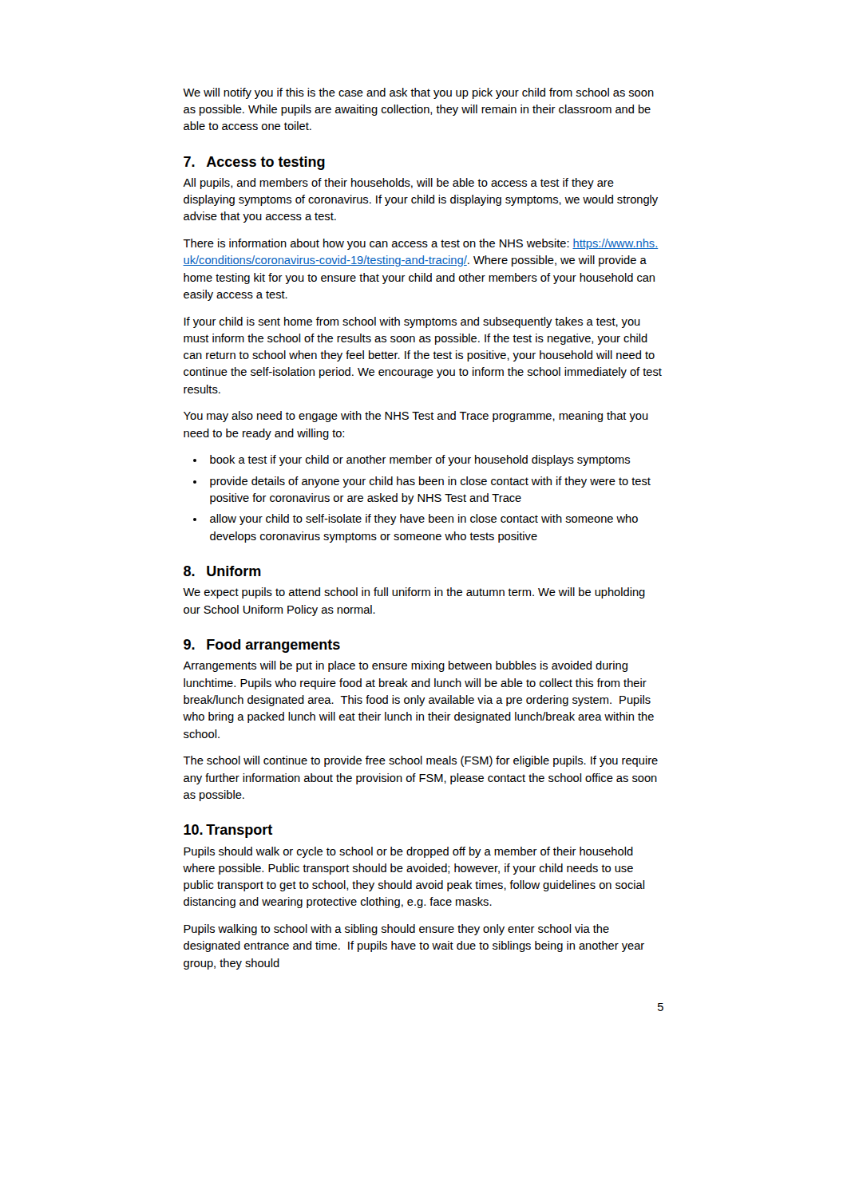We will notify you if this is the case and ask that you up pick your child from school as soon as possible. While pupils are awaiting collection, they will remain in their classroom and be able to access one toilet.
7. Access to testing
All pupils, and members of their households, will be able to access a test if they are displaying symptoms of coronavirus. If your child is displaying symptoms, we would strongly advise that you access a test.
There is information about how you can access a test on the NHS website: https://www.nhs.uk/conditions/coronavirus-covid-19/testing-and-tracing/. Where possible, we will provide a home testing kit for you to ensure that your child and other members of your household can easily access a test.
If your child is sent home from school with symptoms and subsequently takes a test, you must inform the school of the results as soon as possible. If the test is negative, your child can return to school when they feel better. If the test is positive, your household will need to continue the self-isolation period. We encourage you to inform the school immediately of test results.
You may also need to engage with the NHS Test and Trace programme, meaning that you need to be ready and willing to:
book a test if your child or another member of your household displays symptoms
provide details of anyone your child has been in close contact with if they were to test positive for coronavirus or are asked by NHS Test and Trace
allow your child to self-isolate if they have been in close contact with someone who develops coronavirus symptoms or someone who tests positive
8. Uniform
We expect pupils to attend school in full uniform in the autumn term. We will be upholding our School Uniform Policy as normal.
9. Food arrangements
Arrangements will be put in place to ensure mixing between bubbles is avoided during lunchtime. Pupils who require food at break and lunch will be able to collect this from their break/lunch designated area. This food is only available via a pre ordering system. Pupils who bring a packed lunch will eat their lunch in their designated lunch/break area within the school.
The school will continue to provide free school meals (FSM) for eligible pupils. If you require any further information about the provision of FSM, please contact the school office as soon as possible.
10. Transport
Pupils should walk or cycle to school or be dropped off by a member of their household where possible. Public transport should be avoided; however, if your child needs to use public transport to get to school, they should avoid peak times, follow guidelines on social distancing and wearing protective clothing, e.g. face masks.
Pupils walking to school with a sibling should ensure they only enter school via the designated entrance and time. If pupils have to wait due to siblings being in another year group, they should
5